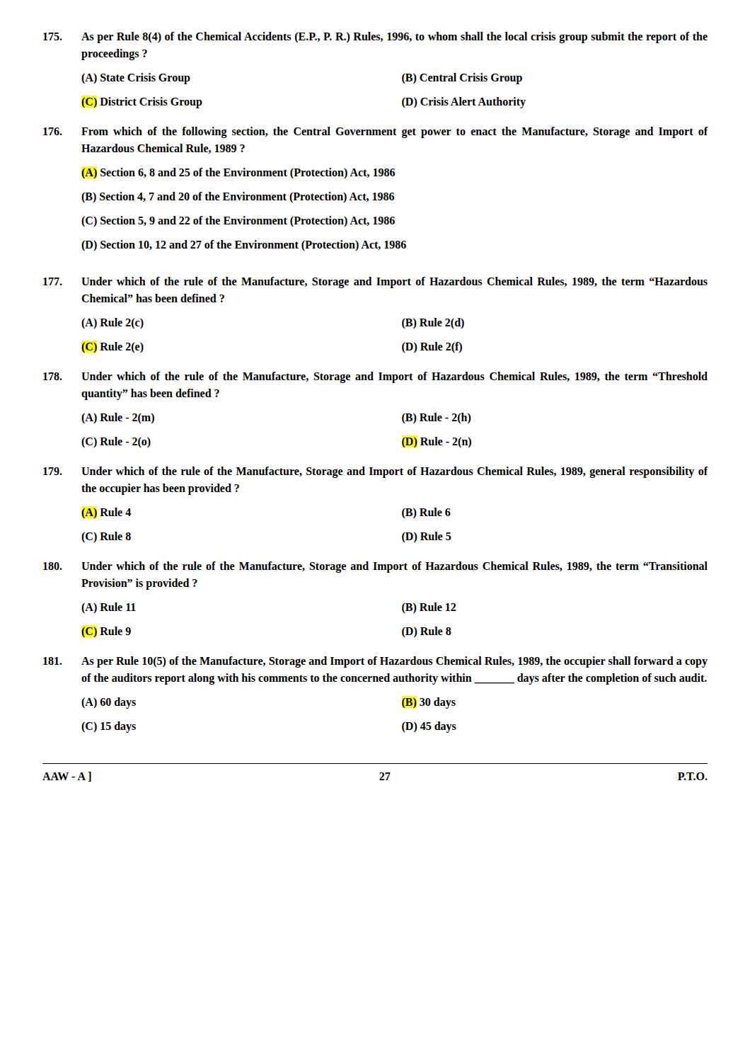175.
As per Rule 8(4) of the Chemical Accidents (E.P., P. R.) Rules, 1996, to whom shall the local crisis group submit the report of the proceedings ?
(A) State Crisis Group
(B) Central Crisis Group
(C) District Crisis Group
(D) Crisis Alert Authority
176.
From which of the following section, the Central Government get power to enact the Manufacture, Storage and Import of Hazardous Chemical Rule, 1989 ?
(A) Section 6, 8 and 25 of the Environment (Protection) Act, 1986
(B) Section 4, 7 and 20 of the Environment (Protection) Act, 1986
(C) Section 5, 9 and 22 of the Environment (Protection) Act, 1986
(D) Section 10, 12 and 27 of the Environment (Protection) Act, 1986
177.
Under which of the rule of the Manufacture, Storage and Import of Hazardous Chemical Rules, 1989, the term “Hazardous Chemical” has been defined ?
(A) Rule 2(c)
(B) Rule 2(d)
(C) Rule 2(e)
(D) Rule 2(f)
178.
Under which of the rule of the Manufacture, Storage and Import of Hazardous Chemical Rules, 1989, the term “Threshold quantity” has been defined ?
(A) Rule - 2(m)
(B) Rule - 2(h)
(C) Rule - 2(o)
(D) Rule - 2(n)
179.
Under which of the rule of the Manufacture, Storage and Import of Hazardous Chemical Rules, 1989, general responsibility of the occupier has been provided ?
(A) Rule 4
(B) Rule 6
(C) Rule 8
(D) Rule 5
180.
Under which of the rule of the Manufacture, Storage and Import of Hazardous Chemical Rules, 1989, the term “Transitional Provision” is provided ?
(A) Rule 11
(B) Rule 12
(C) Rule 9
(D) Rule 8
181.
As per Rule 10(5) of the Manufacture, Storage and Import of Hazardous Chemical Rules, 1989, the occupier shall forward a copy of the auditors report along with his comments to the concerned authority within _______ days after the completion of such audit.
(A) 60 days
(B) 30 days
(C) 15 days
(D) 45 days
AAW - A ]
27
P.T.O.